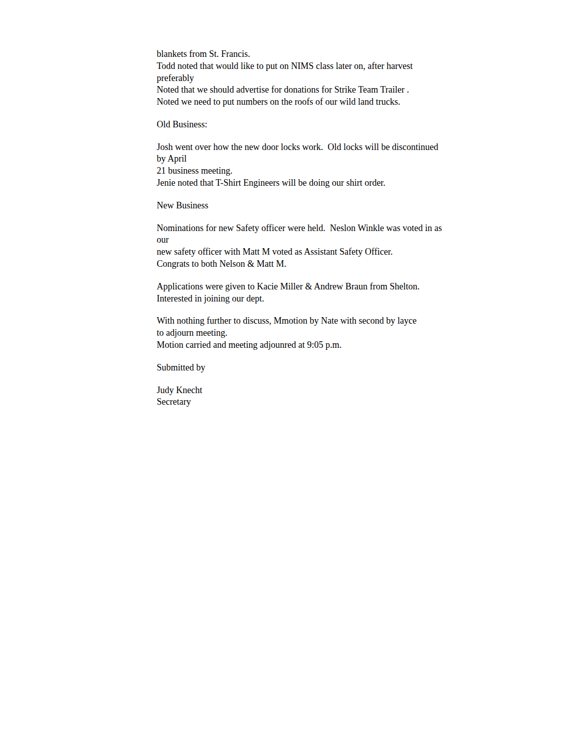blankets from St. Francis.
Todd noted that would like to put on NIMS class later on, after harvest preferably
Noted that we should advertise for donations for Strike Team Trailer .
Noted we need to put numbers on the roofs of our wild land trucks.
Old Business:
Josh went over how the new door locks work. Old locks will be discontinued by April
21 business meeting.
Jenie noted that T-Shirt Engineers will be doing our shirt order.
New Business
Nominations for new Safety officer were held. Neslon Winkle was voted in as our
new safety officer with Matt M voted as Assistant Safety Officer.
Congrats to both Nelson & Matt M.
Applications were given to Kacie Miller & Andrew Braun from Shelton.
Interested in joining our dept.
With nothing further to discuss, Mmotion by Nate with second by layce
to adjourn meeting.
Motion carried and meeting adjounred at 9:05 p.m.
Submitted by
Judy Knecht
Secretary